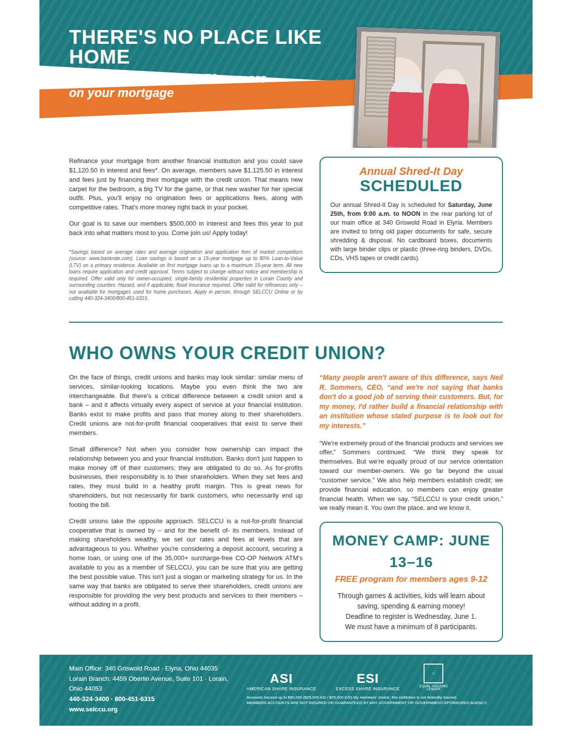There's no place like home
You could save $1,120.50 or more
on your mortgage
Refinance your mortgage from another financial institution and you could save $1,120.50 in interest and fees*. On average, members save $1,125.50 in interest and fees just by financing their mortgage with the credit union. That means new carpet for the bedroom, a big TV for the game, or that new washer for her special outfit. Plus, you'll enjoy no origination fees or applications fees, along with competitive rates. That's more money right back in your pocket.
Our goal is to save our members $500,000 in interest and fees this year to put back into what matters most to you. Come join us! Apply today!
*Savings based on average rates and average origination and application fees of market competitors (source: www.bankrate.com). Loan savings is based on a 15-year mortgage up to 80% Loan-to-Value (LTV) on a primary residence. Available on first mortgage loans up to a maximum 15-year term. All new loans require application and credit approval. Terms subject to change without notice and membership is required. Offer valid only for owner-occupied, single-family residential properties in Lorain County and surrounding counties. Hazard, and if applicable, flood insurance required. Offer valid for refinances only – not available for mortgages used for home purchases. Apply in person, through SELCCU Online or by calling 440-324-3400/800-451-6315.
Annual Shred-It Day Scheduled
Our annual Shred-It Day is scheduled for Saturday, June 25th, from 9:00 a.m. to NOON in the rear parking lot of our main office at 340 Griswold Road in Elyria. Members are invited to bring old paper documents for safe, secure shredding & disposal. No cardboard boxes, documents with large binder clips or plastic (three-ring binders, DVDs, CDs, VHS tapes or credit cards).
Who owns your credit union?
On the face of things, credit unions and banks may look similar: similar menu of services, similar-looking locations. Maybe you even think the two are interchangeable. But there's a critical difference between a credit union and a bank – and it affects virtually every aspect of service at your financial institution. Banks exist to make profits and pass that money along to their shareholders. Credit unions are not-for-profit financial cooperatives that exist to serve their members.
Small difference? Not when you consider how ownership can impact the relationship between you and your financial institution. Banks don't just happen to make money off of their customers; they are obligated to do so. As for-profits businesses, their responsibility is to their shareholders. When they set fees and rates, they must build in a healthy profit margin. This is great news for shareholders, but not necessarily for bank customers, who necessarily end up footing the bill.
Credit unions take the opposite approach. SELCCU is a not-for-profit financial cooperative that is owned by – and for the benefit of- its members. Instead of making shareholders wealthy, we set our rates and fees at levels that are advantageous to you. Whether you're considering a deposit account, securing a home loan, or using one of the 35,000+ surcharge-free CO-OP Network ATM's available to you as a member of SELCCU, you can be sure that you are getting the best possible value. This isn't just a slogan or marketing strategy for us. In the same way that banks are obligated to serve their shareholders, credit unions are responsible for providing the very best products and services to their members – without adding in a profit.
“Many people aren't aware of this difference, says Neil R. Sommers, CEO, “and we're not saying that banks don't do a good job of serving their customers. But, for my money, I'd rather build a financial relationship with an institution whose stated purpose is to look out for my interests.”
“We're extremely proud of the financial products and services we offer,” Sommers continued. “We think they speak for themselves. But we're equally proud of our service orientation toward our member-owners. We go far beyond the usual “customer service.” We also help members establish credit; we provide financial education, so members can enjoy greater financial health. When we say, “SELCCU is your credit union,” we really mean it. You own the place, and we know it.
Money Camp: June 13–16
FREE program for members ages 9-12
Through games & activities, kids will learn about saving, spending & earning money!
Deadline to register is Wednesday, June 1.
We must have a minimum of 8 participants.
Main Office: 340 Griswold Road · Elyria, Ohio 44035
Lorain Branch: 4459 Oberlin Avenue, Suite 101 · Lorain, Ohio 44053
440-324-3400 · 800-451-6315
www.selccu.org
ASI
AMERICAN SHARE INSURANCE
ESI
EXCESS SHARE INSURANCE
⌂
EQUAL HOUSING
LENDER
Accounts insured up to $50,000 ($25,000 ASI / $25,000 ESI) My members' choice, this institution is not federally insured.
MEMBERS ACCOUNTS ARE NOT INSURED OR GUARANTEED BY ANY GOVERNMENT OR GOVERNMENT-SPONSORED AGENCY.